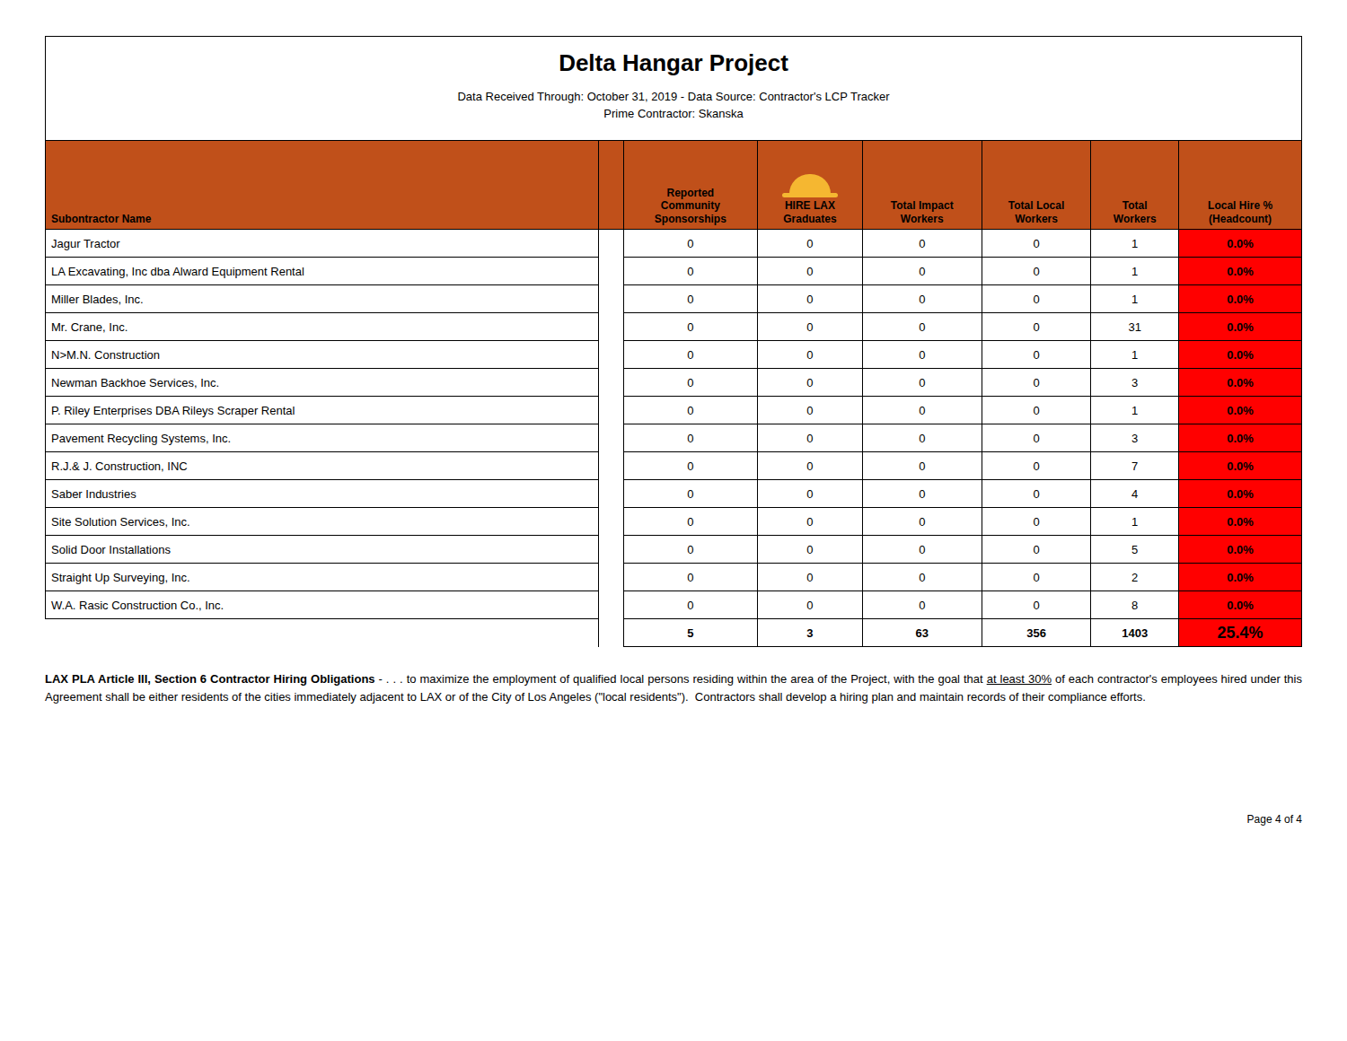Delta Hangar Project
Data Received Through: October 31, 2019 - Data Source: Contractor's LCP Tracker
Prime Contractor: Skanska
| Subontractor Name | | Reported Community Sponsorships | HIRE LAX Graduates | Total Impact Workers | Total Local Workers | Total Workers | Local Hire % (Headcount) |
| --- | --- | --- | --- | --- | --- | --- | --- |
| Jagur Tractor | | 0 | 0 | 0 | 0 | 1 | 0.0% |
| LA Excavating, Inc dba Alward Equipment Rental | | 0 | 0 | 0 | 0 | 1 | 0.0% |
| Miller Blades, Inc. | | 0 | 0 | 0 | 0 | 1 | 0.0% |
| Mr. Crane, Inc. | | 0 | 0 | 0 | 0 | 31 | 0.0% |
| N>M.N. Construction | | 0 | 0 | 0 | 0 | 1 | 0.0% |
| Newman Backhoe Services, Inc. | | 0 | 0 | 0 | 0 | 3 | 0.0% |
| P. Riley Enterprises DBA Rileys Scraper Rental | | 0 | 0 | 0 | 0 | 1 | 0.0% |
| Pavement Recycling Systems, Inc. | | 0 | 0 | 0 | 0 | 3 | 0.0% |
| R.J.& J. Construction, INC | | 0 | 0 | 0 | 0 | 7 | 0.0% |
| Saber Industries | | 0 | 0 | 0 | 0 | 4 | 0.0% |
| Site Solution Services, Inc. | | 0 | 0 | 0 | 0 | 1 | 0.0% |
| Solid Door Installations | | 0 | 0 | 0 | 0 | 5 | 0.0% |
| Straight Up Surveying, Inc. | | 0 | 0 | 0 | 0 | 2 | 0.0% |
| W.A. Rasic Construction Co., Inc. | | 0 | 0 | 0 | 0 | 8 | 0.0% |
| | | 5 | 3 | 63 | 356 | 1403 | 25.4% |
LAX PLA Article III, Section 6 Contractor Hiring Obligations - . . . to maximize the employment of qualified local persons residing within the area of the Project, with the goal that at least 30% of each contractor's employees hired under this Agreement shall be either residents of the cities immediately adjacent to LAX or of the City of Los Angeles ("local residents"). Contractors shall develop a hiring plan and maintain records of their compliance efforts.
Page 4 of 4